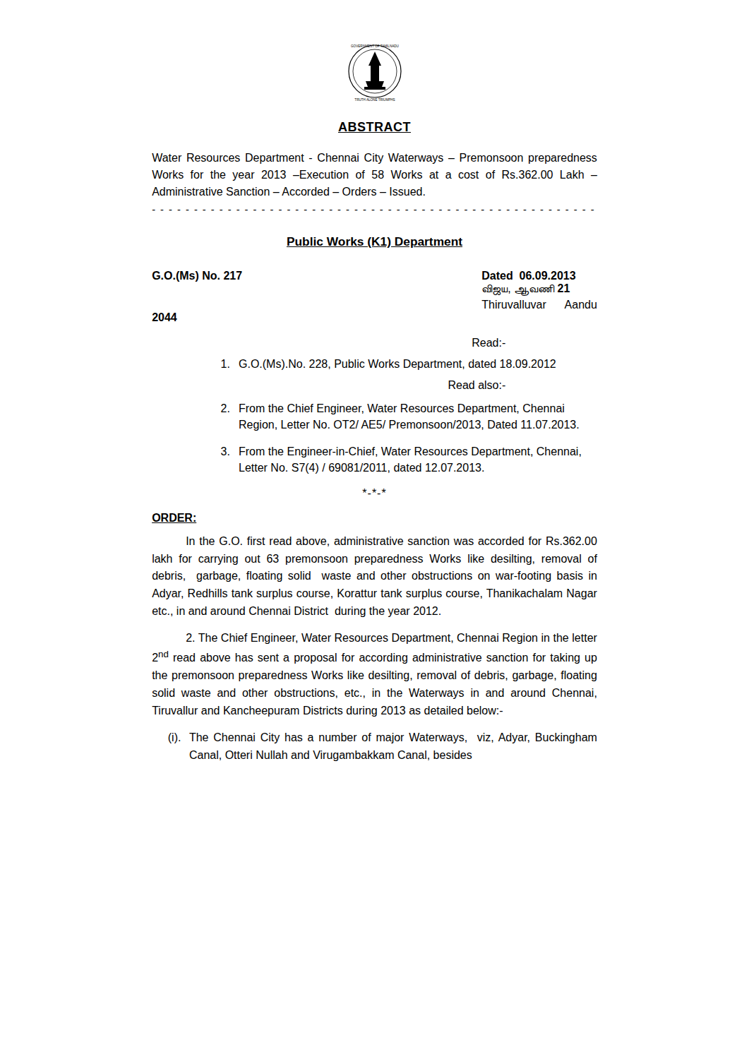GOVERNMENT OF TAMILNADU TRUTH ALONE TRIUMPHS
ABSTRACT
Water Resources Department - Chennai City Waterways – Premonsoon preparedness Works for the year 2013 –Execution of 58 Works at a cost of Rs.362.00 Lakh – Administrative Sanction – Accorded – Orders – Issued.
- - - - - - - - - - - - - - - - - - - - - - - - - - - - - - - - - - - - - - - - - - - - - - - - - - - - - - - - - - - - - - - - - - - - - -
Public Works (K1) Department
G.O.(Ms) No. 217
Dated 06.09.2013
விஜய, ஆவணி 21
Thiruvalluvar Aandu
2044
Read:-
G.O.(Ms).No. 228, Public Works Department, dated 18.09.2012
Read also:-
From the Chief Engineer, Water Resources Department, Chennai Region, Letter No. OT2/ AE5/ Premonsoon/2013, Dated 11.07.2013.
From the Engineer-in-Chief, Water Resources Department, Chennai, Letter No. S7(4) / 69081/2011, dated 12.07.2013.
*-*-*
ORDER:
In the G.O. first read above, administrative sanction was accorded for Rs.362.00 lakh for carrying out 63 premonsoon preparedness Works like desilting, removal of debris, garbage, floating solid waste and other obstructions on war-footing basis in Adyar, Redhills tank surplus course, Korattur tank surplus course, Thanikachalam Nagar etc., in and around Chennai District during the year 2012.
2. The Chief Engineer, Water Resources Department, Chennai Region in the letter 2nd read above has sent a proposal for according administrative sanction for taking up the premonsoon preparedness Works like desilting, removal of debris, garbage, floating solid waste and other obstructions, etc., in the Waterways in and around Chennai, Tiruvallur and Kancheepuram Districts during 2013 as detailed below:-
(i). The Chennai City has a number of major Waterways, viz, Adyar, Buckingham Canal, Otteri Nullah and Virugambakkam Canal, besides